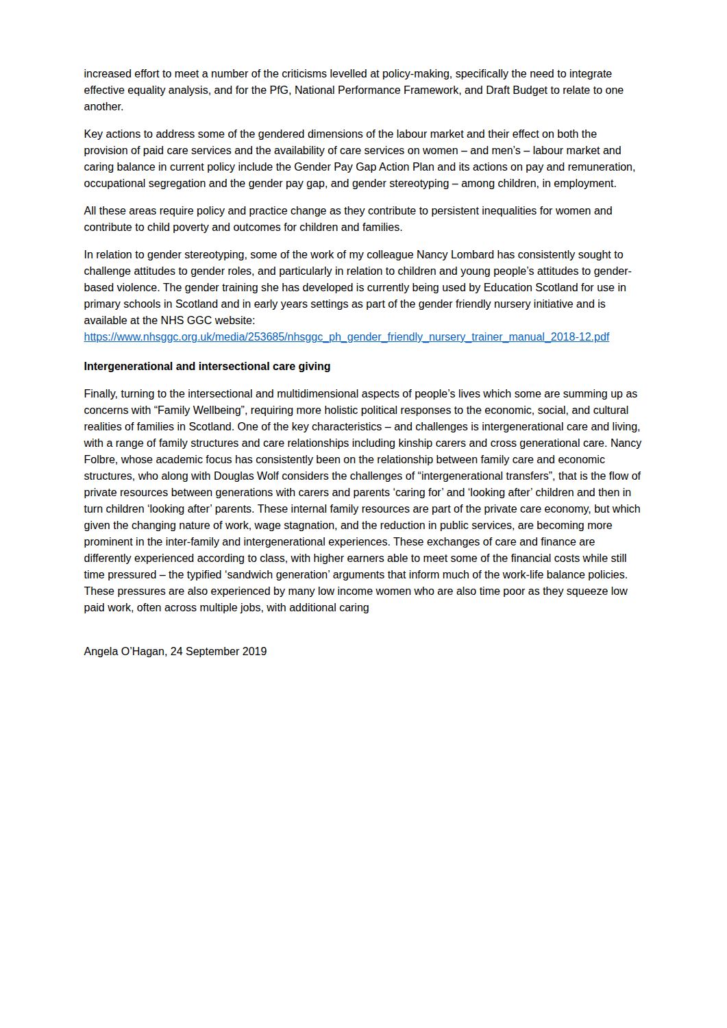increased effort to meet a number of the criticisms levelled at policy-making, specifically the need to integrate effective equality analysis, and for the PfG, National Performance Framework, and Draft Budget to relate to one another.
Key actions to address some of the gendered dimensions of the labour market and their effect on both the provision of paid care services and the availability of care services on women – and men’s – labour market and caring balance in current policy include the Gender Pay Gap Action Plan and its actions on pay and remuneration, occupational segregation and the gender pay gap, and gender stereotyping – among children, in employment.
All these areas require policy and practice change as they contribute to persistent inequalities for women and contribute to child poverty and outcomes for children and families.
In relation to gender stereotyping, some of the work of my colleague Nancy Lombard has consistently sought to challenge attitudes to gender roles, and particularly in relation to children and young people’s attitudes to gender-based violence. The gender training she has developed is currently being used by Education Scotland for use in primary schools in Scotland and in early years settings as part of the gender friendly nursery initiative and is available at the NHS GGC website:
https://www.nhsggc.org.uk/media/253685/nhsggc_ph_gender_friendly_nursery_trainer_manual_2018-12.pdf
Intergenerational and intersectional care giving
Finally, turning to the intersectional and multidimensional aspects of people’s lives which some are summing up as concerns with “Family Wellbeing”, requiring more holistic political responses to the economic, social, and cultural realities of families in Scotland. One of the key characteristics – and challenges is intergenerational care and living, with a range of family structures and care relationships including kinship carers and cross generational care. Nancy Folbre, whose academic focus has consistently been on the relationship between family care and economic structures, who along with Douglas Wolf considers the challenges of “intergenerational transfers”, that is the flow of private resources between generations with carers and parents ‘caring for’ and ‘looking after’ children and then in turn children ‘looking after’ parents. These internal family resources are part of the private care economy, but which given the changing nature of work, wage stagnation, and the reduction in public services, are becoming more prominent in the inter-family and intergenerational experiences. These exchanges of care and finance are differently experienced according to class, with higher earners able to meet some of the financial costs while still time pressured – the typified ‘sandwich generation’ arguments that inform much of the work-life balance policies. These pressures are also experienced by many low income women who are also time poor as they squeeze low paid work, often across multiple jobs, with additional caring
Angela O’Hagan, 24 September 2019